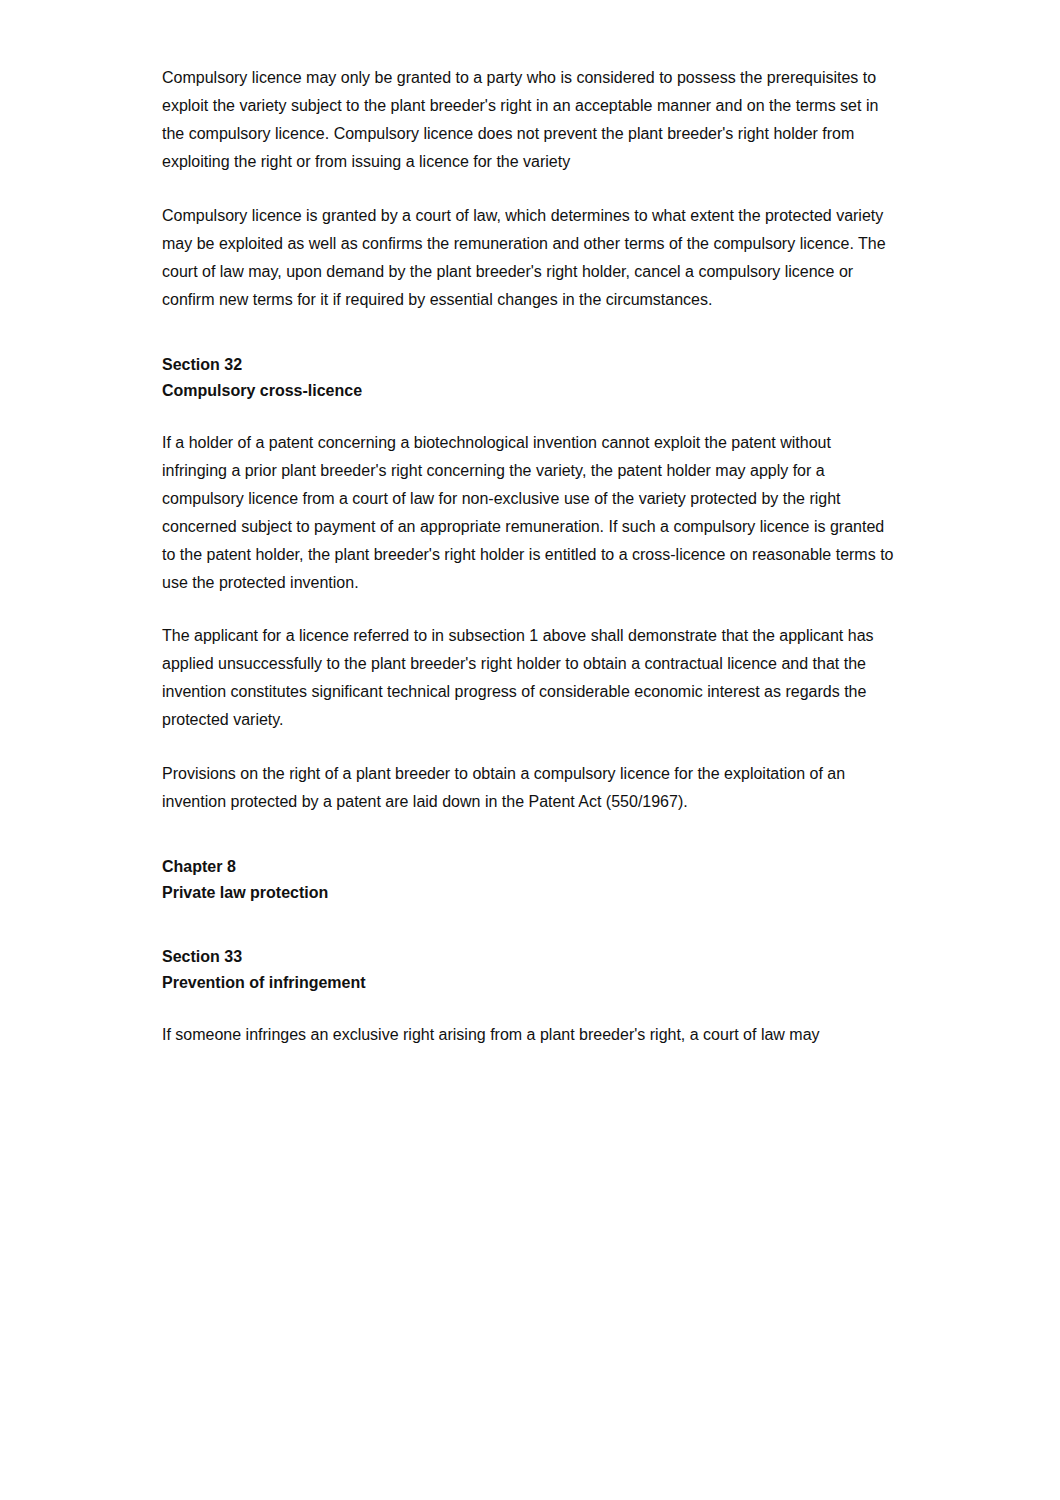Compulsory licence may only be granted to a party who is considered to possess the prerequisites to exploit the variety subject to the plant breeder's right in an acceptable manner and on the terms set in the compulsory licence. Compulsory licence does not prevent the plant breeder's right holder from exploiting the right or from issuing a licence for the variety
Compulsory licence is granted by a court of law, which determines to what extent the protected variety may be exploited as well as confirms the remuneration and other terms of the compulsory licence. The court of law may, upon demand by the plant breeder's right holder, cancel a compulsory licence or confirm new terms for it if required by essential changes in the circumstances.
Section 32 Compulsory cross-licence
If a holder of a patent concerning a biotechnological invention cannot exploit the patent without infringing a prior plant breeder's right concerning the variety, the patent holder may apply for a compulsory licence from a court of law for non-exclusive use of the variety protected by the right concerned subject to payment of an appropriate remuneration. If such a compulsory licence is granted to the patent holder, the plant breeder's right holder is entitled to a cross-licence on reasonable terms to use the protected invention.
The applicant for a licence referred to in subsection 1 above shall demonstrate that the applicant has applied unsuccessfully to the plant breeder's right holder to obtain a contractual licence and that the invention constitutes significant technical progress of considerable economic interest as regards the protected variety.
Provisions on the right of a plant breeder to obtain a compulsory licence for the exploitation of an invention protected by a patent are laid down in the Patent Act (550/1967).
Chapter 8 Private law protection
Section 33 Prevention of infringement
If someone infringes an exclusive right arising from a plant breeder's right, a court of law may